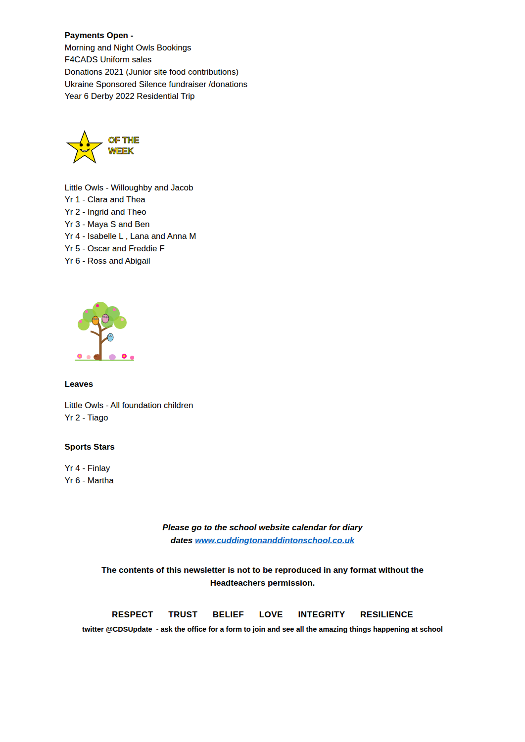Payments Open -
Morning and Night Owls Bookings
F4CADS Uniform sales
Donations 2021 (Junior site food contributions)
Ukraine Sponsored Silence fundraiser /donations
Year 6 Derby 2022 Residential Trip
OF THE WEEK
Little Owls - Willoughby and Jacob
Yr 1 - Clara and Thea
Yr 2 - Ingrid and Theo
Yr 3 - Maya S and Ben
Yr 4 - Isabelle L , Lana and Anna M
Yr 5 - Oscar and Freddie F
Yr 6 - Ross and Abigail
Leaves
Little Owls - All foundation children
Yr 2 - Tiago
Sports Stars
Yr 4 - Finlay
Yr 6 - Martha
Please go to the school website calendar for diary
dates www.cuddingtonanddintonschool.co.uk
The contents of this newsletter is not to be reproduced in any format without the
Headteachers permission.
RESPECT TRUST BELIEF LOVE INTEGRITY RESILIENCE
twitter @CDSUpdate - ask the office for a form to join and see all the amazing things happening at school